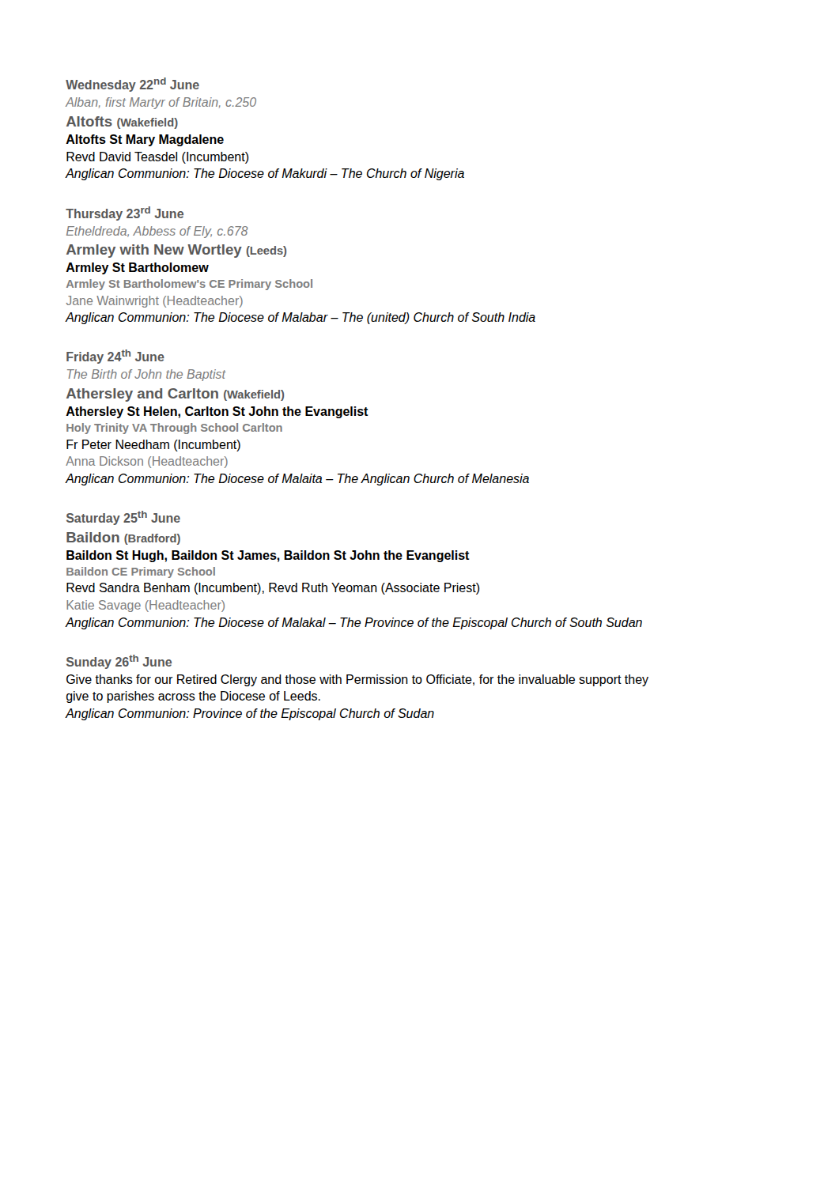Wednesday 22nd June
Alban, first Martyr of Britain, c.250
Altofts (Wakefield)
Altofts St Mary Magdalene
Revd David Teasdel (Incumbent)
Anglican Communion: The Diocese of Makurdi – The Church of Nigeria
Thursday 23rd June
Etheldreda, Abbess of Ely, c.678
Armley with New Wortley (Leeds)
Armley St Bartholomew
Armley St Bartholomew's CE Primary School
Jane Wainwright (Headteacher)
Anglican Communion: The Diocese of Malabar – The (united) Church of South India
Friday 24th June
The Birth of John the Baptist
Athersley and Carlton (Wakefield)
Athersley St Helen, Carlton St John the Evangelist
Holy Trinity VA Through School Carlton
Fr Peter Needham (Incumbent)
Anna Dickson (Headteacher)
Anglican Communion: The Diocese of Malaita – The Anglican Church of Melanesia
Saturday 25th June
Baildon (Bradford)
Baildon St Hugh, Baildon St James, Baildon St John the Evangelist
Baildon CE Primary School
Revd Sandra Benham (Incumbent), Revd Ruth Yeoman (Associate Priest)
Katie Savage (Headteacher)
Anglican Communion: The Diocese of Malakal – The Province of the Episcopal Church of South Sudan
Sunday 26th June
Give thanks for our Retired Clergy and those with Permission to Officiate, for the invaluable support they give to parishes across the Diocese of Leeds.
Anglican Communion: Province of the Episcopal Church of Sudan